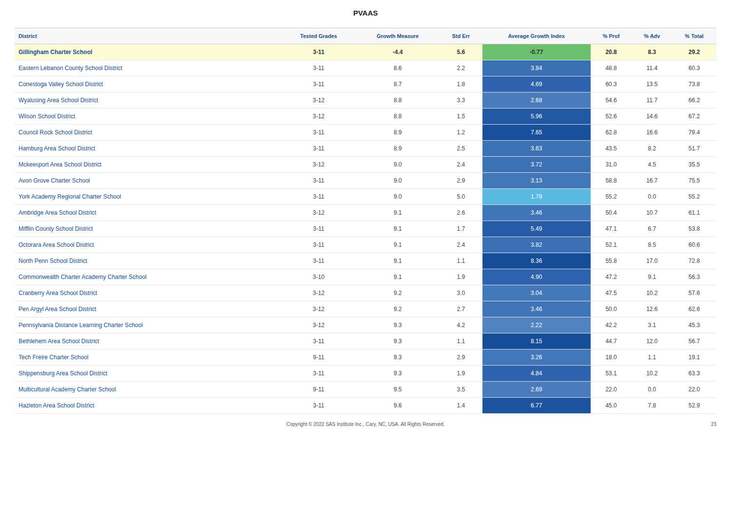PVAAS
| District | Tested Grades | Growth Measure | Std Err | Average Growth Index | % Prof | % Adv | % Total |
| --- | --- | --- | --- | --- | --- | --- | --- |
| Gillingham Charter School | 3-11 | -4.4 | 5.6 | -0.77 | 20.8 | 8.3 | 29.2 |
| Eastern Lebanon County School District | 3-11 | 8.6 | 2.2 | 3.84 | 48.8 | 11.4 | 60.3 |
| Conestoga Valley School District | 3-11 | 8.7 | 1.8 | 4.69 | 60.3 | 13.5 | 73.8 |
| Wyalusing Area School District | 3-12 | 8.8 | 3.3 | 2.68 | 54.6 | 11.7 | 66.2 |
| Wilson School District | 3-12 | 8.8 | 1.5 | 5.96 | 52.6 | 14.6 | 67.2 |
| Council Rock School District | 3-11 | 8.9 | 1.2 | 7.65 | 62.8 | 16.6 | 79.4 |
| Hamburg Area School District | 3-11 | 8.9 | 2.5 | 3.63 | 43.5 | 8.2 | 51.7 |
| Mckeesport Area School District | 3-12 | 9.0 | 2.4 | 3.72 | 31.0 | 4.5 | 35.5 |
| Avon Grove Charter School | 3-11 | 9.0 | 2.9 | 3.13 | 58.8 | 16.7 | 75.5 |
| York Academy Regional Charter School | 3-11 | 9.0 | 5.0 | 1.79 | 55.2 | 0.0 | 55.2 |
| Ambridge Area School District | 3-12 | 9.1 | 2.6 | 3.46 | 50.4 | 10.7 | 61.1 |
| Mifflin County School District | 3-11 | 9.1 | 1.7 | 5.49 | 47.1 | 6.7 | 53.8 |
| Octorara Area School District | 3-11 | 9.1 | 2.4 | 3.82 | 52.1 | 8.5 | 60.6 |
| North Penn School District | 3-11 | 9.1 | 1.1 | 8.36 | 55.8 | 17.0 | 72.8 |
| Commonwealth Charter Academy Charter School | 3-10 | 9.1 | 1.9 | 4.90 | 47.2 | 9.1 | 56.3 |
| Cranberry Area School District | 3-12 | 9.2 | 3.0 | 3.04 | 47.5 | 10.2 | 57.6 |
| Pen Argyl Area School District | 3-12 | 9.2 | 2.7 | 3.46 | 50.0 | 12.6 | 62.6 |
| Pennsylvania Distance Learning Charter School | 3-12 | 9.3 | 4.2 | 2.22 | 42.2 | 3.1 | 45.3 |
| Bethlehem Area School District | 3-11 | 9.3 | 1.1 | 8.15 | 44.7 | 12.0 | 56.7 |
| Tech Freire Charter School | 9-11 | 9.3 | 2.9 | 3.26 | 18.0 | 1.1 | 19.1 |
| Shippensburg Area School District | 3-11 | 9.3 | 1.9 | 4.84 | 53.1 | 10.2 | 63.3 |
| Multicultural Academy Charter School | 9-11 | 9.5 | 3.5 | 2.69 | 22.0 | 0.0 | 22.0 |
| Hazleton Area School District | 3-11 | 9.6 | 1.4 | 6.77 | 45.0 | 7.8 | 52.9 |
Copyright © 2022 SAS Institute Inc., Cary, NC, USA. All Rights Reserved. 23